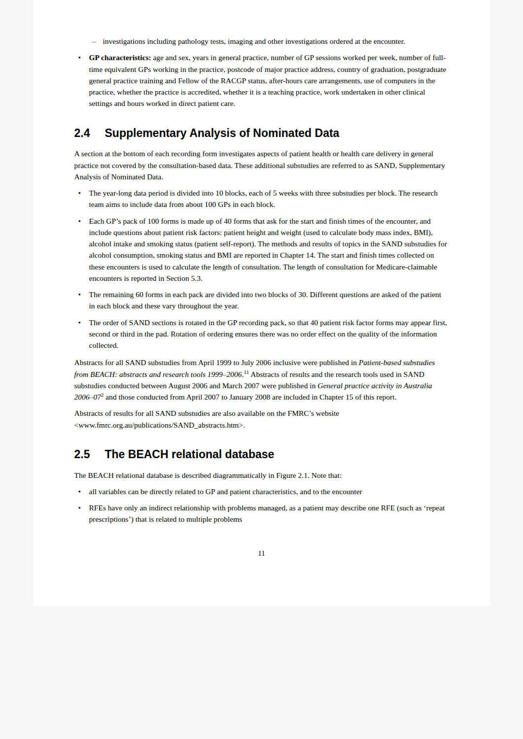investigations including pathology tests, imaging and other investigations ordered at the encounter.
GP characteristics: age and sex, years in general practice, number of GP sessions worked per week, number of full-time equivalent GPs working in the practice, postcode of major practice address, country of graduation, postgraduate general practice training and Fellow of the RACGP status, after-hours care arrangements, use of computers in the practice, whether the practice is accredited, whether it is a teaching practice, work undertaken in other clinical settings and hours worked in direct patient care.
2.4 Supplementary Analysis of Nominated Data
A section at the bottom of each recording form investigates aspects of patient health or health care delivery in general practice not covered by the consultation-based data. These additional substudies are referred to as SAND, Supplementary Analysis of Nominated Data.
The year-long data period is divided into 10 blocks, each of 5 weeks with three substudies per block. The research team aims to include data from about 100 GPs in each block.
Each GP’s pack of 100 forms is made up of 40 forms that ask for the start and finish times of the encounter, and include questions about patient risk factors: patient height and weight (used to calculate body mass index, BMI), alcohol intake and smoking status (patient self-report). The methods and results of topics in the SAND substudies for alcohol consumption, smoking status and BMI are reported in Chapter 14. The start and finish times collected on these encounters is used to calculate the length of consultation. The length of consultation for Medicare-claimable encounters is reported in Section 5.3.
The remaining 60 forms in each pack are divided into two blocks of 30. Different questions are asked of the patient in each block and these vary throughout the year.
The order of SAND sections is rotated in the GP recording pack, so that 40 patient risk factor forms may appear first, second or third in the pad. Rotation of ordering ensures there was no order effect on the quality of the information collected.
Abstracts for all SAND substudies from April 1999 to July 2006 inclusive were published in Patient-based substudies from BEACH: abstracts and research tools 1999–2006.11 Abstracts of results and the research tools used in SAND substudies conducted between August 2006 and March 2007 were published in General practice activity in Australia 2006–072 and those conducted from April 2007 to January 2008 are included in Chapter 15 of this report.
Abstracts of results for all SAND substudies are also available on the FMRC’s website <www.fmrc.org.au/publications/SAND_abstracts.htm>.
2.5 The BEACH relational database
The BEACH relational database is described diagrammatically in Figure 2.1. Note that:
all variables can be directly related to GP and patient characteristics, and to the encounter
RFEs have only an indirect relationship with problems managed, as a patient may describe one RFE (such as ‘repeat prescriptions’) that is related to multiple problems
11